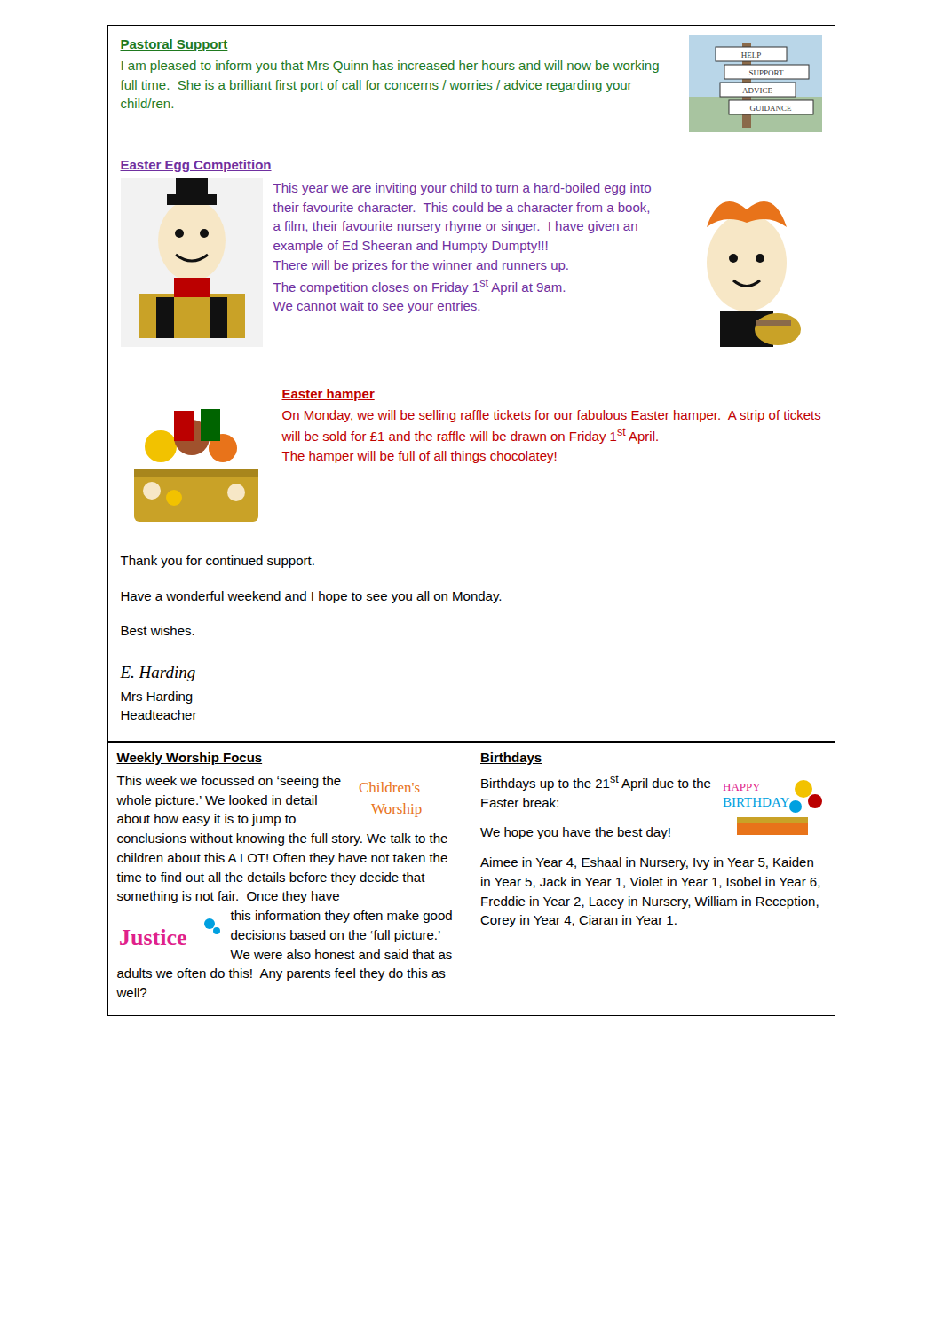Pastoral Support
I am pleased to inform you that Mrs Quinn has increased her hours and will now be working full time. She is a brilliant first port of call for concerns / worries / advice regarding your child/ren.
Easter Egg Competition
This year we are inviting your child to turn a hard-boiled egg into their favourite character. This could be a character from a book, a film, their favourite nursery rhyme or singer. I have given an example of Ed Sheeran and Humpty Dumpty!!!
There will be prizes for the winner and runners up.
The competition closes on Friday 1st April at 9am.
We cannot wait to see your entries.
Easter hamper
On Monday, we will be selling raffle tickets for our fabulous Easter hamper. A strip of tickets will be sold for £1 and the raffle will be drawn on Friday 1st April.
The hamper will be full of all things chocolatey!
Thank you for continued support.
Have a wonderful weekend and I hope to see you all on Monday.
Best wishes.
E. Harding
Mrs Harding
Headteacher
| Weekly Worship Focus This week we focussed on ‘seeing the whole picture.’ We looked in detail about how easy it is to jump to conclusions without knowing the full story. We talk to the children about this A LOT! Often they have not taken the time to find out all the details before they decide that something is not fair. Once they have this information they often make good decisions based on the ‘full picture.’ We were also honest and said that as adults we often do this! Any parents feel they do this as well? | Birthdays Birthdays up to the 21 st April due to the Easter break: We hope you have the best day! Aimee in Year 4, Eshaal in Nursery, Ivy in Year 5, Kaiden in Year 5, Jack in Year 1, Violet in Year 1, Isobel in Year 6, Freddie in Year 2, Lacey in Nursery, William in Reception, Corey in Year 4, Ciaran in Year 1. |